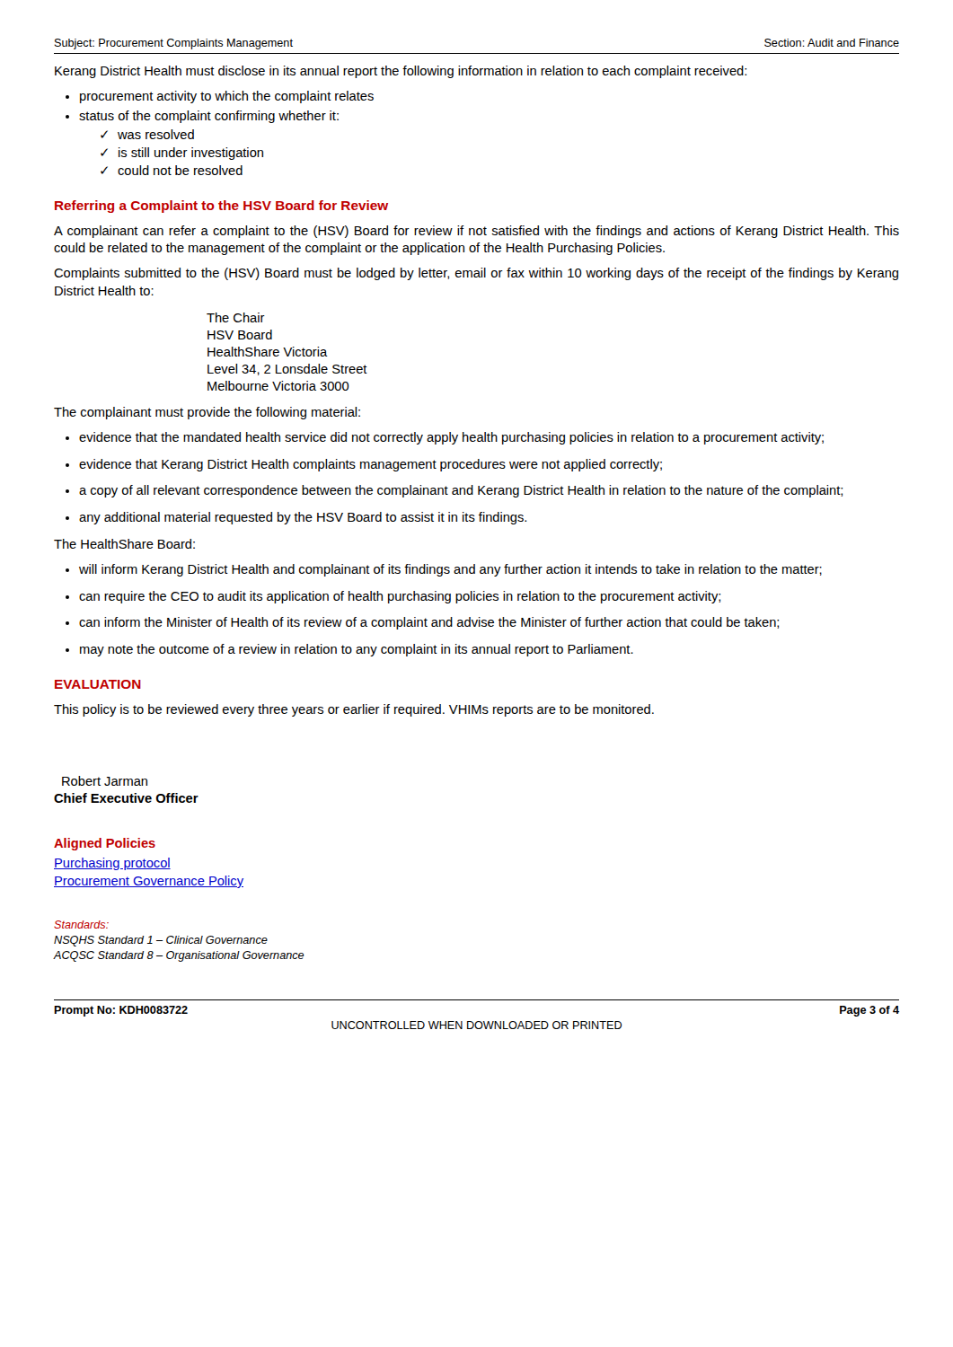Subject: Procurement Complaints Management Section: Audit and Finance
Kerang District Health must disclose in its annual report the following information in relation to each complaint received:
procurement activity to which the complaint relates
status of the complaint confirming whether it:
was resolved
is still under investigation
could not be resolved
Referring a Complaint to the HSV Board for Review
A complainant can refer a complaint to the (HSV) Board for review if not satisfied with the findings and actions of Kerang District Health. This could be related to the management of the complaint or the application of the Health Purchasing Policies.
Complaints submitted to the (HSV) Board must be lodged by letter, email or fax within 10 working days of the receipt of the findings by Kerang District Health to:
The Chair
HSV Board
HealthShare Victoria
Level 34, 2 Lonsdale Street
Melbourne Victoria 3000
The complainant must provide the following material:
evidence that the mandated health service did not correctly apply health purchasing policies in relation to a procurement activity;
evidence that Kerang District Health complaints management procedures were not applied correctly;
a copy of all relevant correspondence between the complainant and Kerang District Health in relation to the nature of the complaint;
any additional material requested by the HSV Board to assist it in its findings.
The HealthShare Board:
will inform Kerang District Health and complainant of its findings and any further action it intends to take in relation to the matter;
can require the CEO to audit its application of health purchasing policies in relation to the procurement activity;
can inform the Minister of Health of its review of a complaint and advise the Minister of further action that could be taken;
may note the outcome of a review in relation to any complaint in its annual report to Parliament.
EVALUATION
This policy is to be reviewed every three years or earlier if required. VHIMs reports are to be monitored.
Robert Jarman
Chief Executive Officer
Aligned Policies
Purchasing protocol Procurement Governance Policy
Standards:
NSQHS Standard 1 – Clinical Governance
ACQSC Standard 8 – Organisational Governance
Prompt No: KDH0083722 Page 3 of 4
UNCONTROLLED WHEN DOWNLOADED OR PRINTED